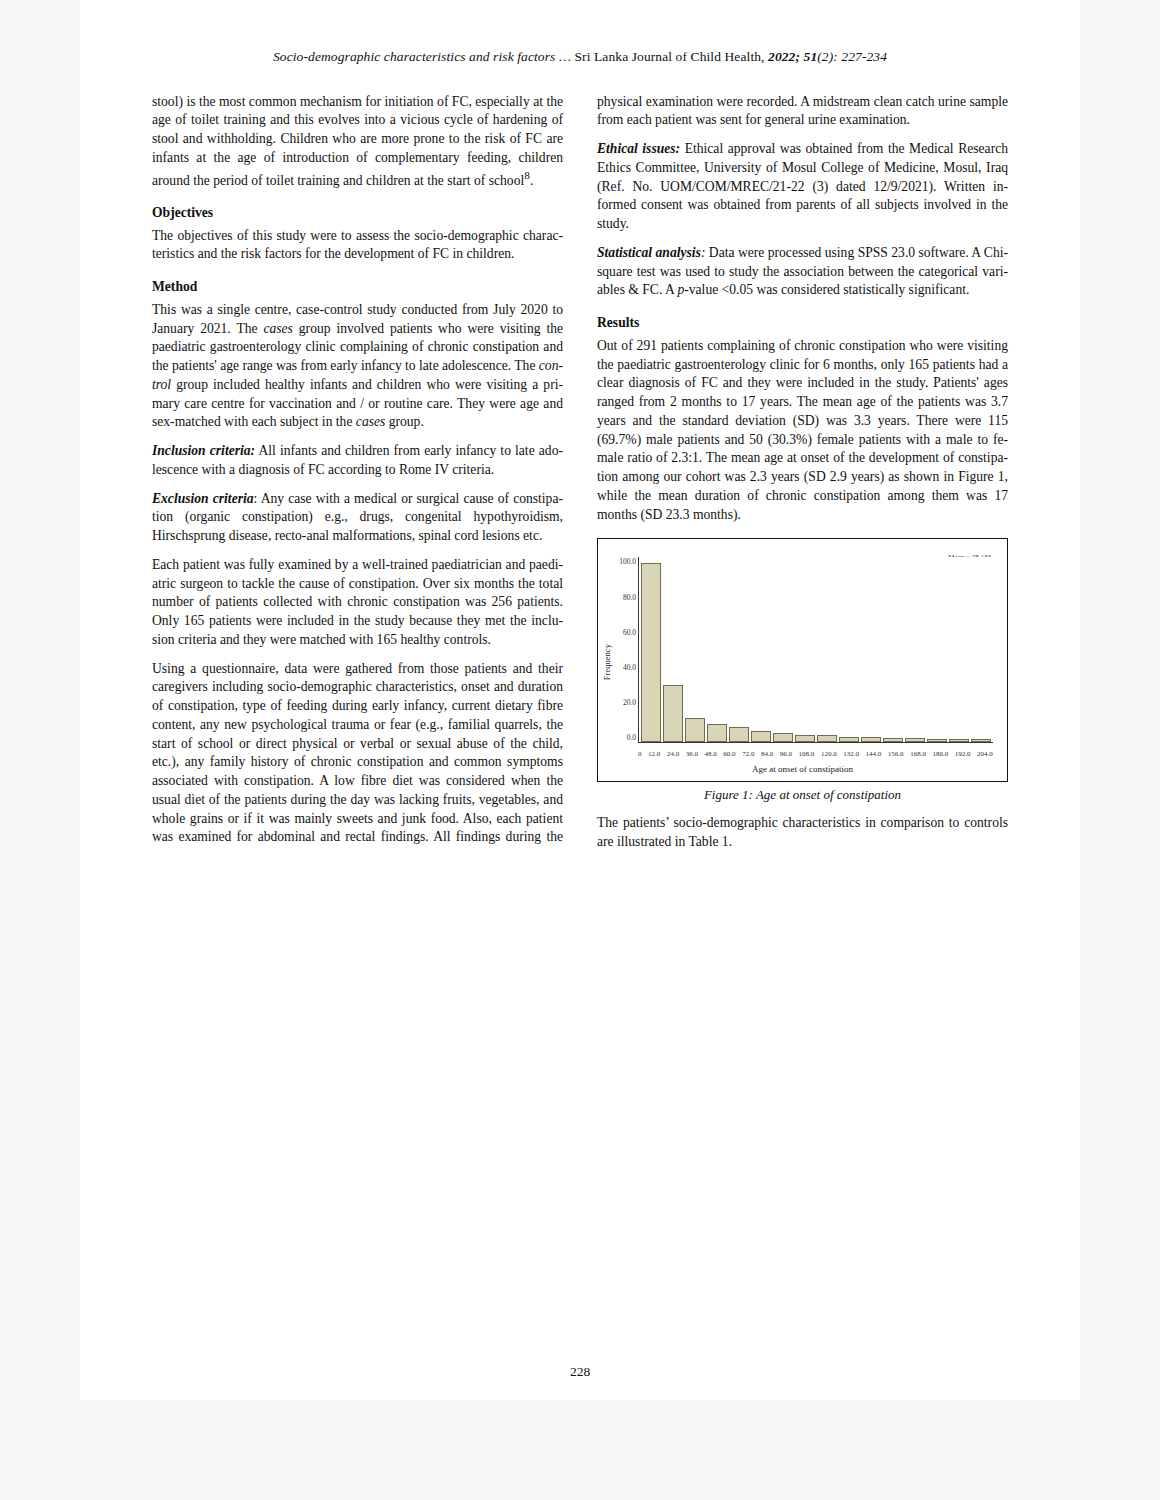Socio-demographic characteristics and risk factors … Sri Lanka Journal of Child Health, 2022; 51(2): 227-234
stool) is the most common mechanism for initiation of FC, especially at the age of toilet training and this evolves into a vicious cycle of hardening of stool and withholding. Children who are more prone to the risk of FC are infants at the age of introduction of complementary feeding, children around the period of toilet training and children at the start of school8.
Objectives
The objectives of this study were to assess the socio-demographic characteristics and the risk factors for the development of FC in children.
Method
This was a single centre, case-control study conducted from July 2020 to January 2021. The cases group involved patients who were visiting the paediatric gastroenterology clinic complaining of chronic constipation and the patients' age range was from early infancy to late adolescence. The control group included healthy infants and children who were visiting a primary care centre for vaccination and / or routine care. They were age and sex-matched with each subject in the cases group.
Inclusion criteria: All infants and children from early infancy to late adolescence with a diagnosis of FC according to Rome IV criteria.
Exclusion criteria: Any case with a medical or surgical cause of constipation (organic constipation) e.g., drugs, congenital hypothyroidism, Hirschsprung disease, recto-anal malformations, spinal cord lesions etc.
Each patient was fully examined by a well-trained paediatrician and paediatric surgeon to tackle the cause of constipation. Over six months the total number of patients collected with chronic constipation was 256 patients. Only 165 patients were included in the study because they met the inclusion criteria and they were matched with 165 healthy controls.
Using a questionnaire, data were gathered from those patients and their caregivers including socio-demographic characteristics, onset and duration of constipation, type of feeding during early infancy, current dietary fibre content, any new psychological trauma or fear (e.g., familial quarrels, the start of school or direct physical or verbal or sexual abuse of the child, etc.), any family history of chronic constipation and common symptoms associated with constipation. A low fibre diet was considered when the usual diet of the patients during the day was lacking fruits, vegetables, and whole grains or if it was mainly sweets and junk food. Also, each patient was examined for abdominal and rectal findings. All findings during the physical examination were recorded. A midstream clean catch urine sample from each patient was sent for general urine examination.
Ethical issues: Ethical approval was obtained from the Medical Research Ethics Committee, University of Mosul College of Medicine, Mosul, Iraq (Ref. No. UOM/COM/MREC/21-22 (3) dated 12/9/2021). Written informed consent was obtained from parents of all subjects involved in the study.
Statistical analysis: Data were processed using SPSS 23.0 software. A Chi-square test was used to study the association between the categorical variables & FC. A p-value <0.05 was considered statistically significant.
Results
Out of 291 patients complaining of chronic constipation who were visiting the paediatric gastroenterology clinic for 6 months, only 165 patients had a clear diagnosis of FC and they were included in the study. Patients' ages ranged from 2 months to 17 years. The mean age of the patients was 3.7 years and the standard deviation (SD) was 3.3 years. There were 115 (69.7%) male patients and 50 (30.3%) female patients with a male to female ratio of 2.3:1. The mean age at onset of the development of constipation among our cohort was 2.3 years (SD 2.9 years) as shown in Figure 1, while the mean duration of chronic constipation among them was 17 months (SD 23.3 months).
Mean = 28.133
Std. Dev. = 35.0223
N = 165
Frequency
100.0
80.0
60.0
40.0
20.0
0.0
012.024.036.048.060.072.084.096.0108.0120.0132.0144.0156.0168.0180.0192.0204.0
Age at onset of constipation
Figure 1: Age at onset of constipation
The patients’ socio-demographic characteristics in comparison to controls are illustrated in Table 1.
228